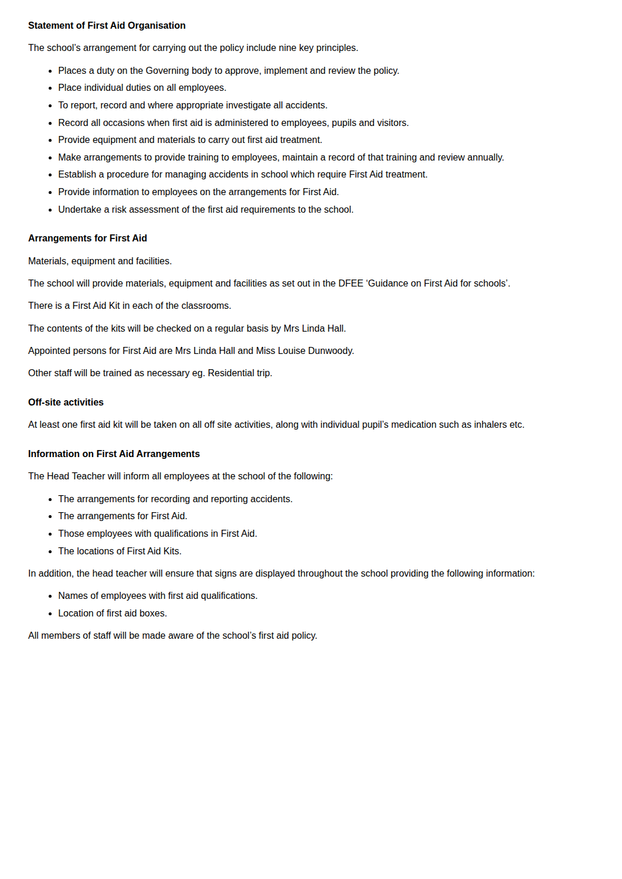Statement of First Aid Organisation
The school’s arrangement for carrying out the policy include nine key principles.
Places a duty on the Governing body to approve, implement and review the policy.
Place individual duties on all employees.
To report, record and where appropriate investigate all accidents.
Record all occasions when first aid is administered to employees, pupils and visitors.
Provide equipment and materials to carry out first aid treatment.
Make arrangements to provide training to employees, maintain a record of that training and review annually.
Establish a procedure for managing accidents in school which require First Aid treatment.
Provide information to employees on the arrangements for First Aid.
Undertake a risk assessment of the first aid requirements to the school.
Arrangements for First Aid
Materials, equipment and facilities.
The school will provide materials, equipment and facilities as set out in the DFEE ‘Guidance on First Aid for schools’.
There is a First Aid Kit in each of the classrooms.
The contents of the kits will be checked on a regular basis by Mrs Linda Hall.
Appointed persons for First Aid are Mrs Linda Hall and Miss Louise Dunwoody.
Other staff will be trained as necessary eg. Residential trip.
Off-site activities
At least one first aid kit will be taken on all off site activities, along with individual pupil’s medication such as inhalers etc.
Information on First Aid Arrangements
The Head Teacher will inform all employees at the school of the following:
The arrangements for recording and reporting accidents.
The arrangements for First Aid.
Those employees with qualifications in First Aid.
The locations of First Aid Kits.
In addition, the head teacher will ensure that signs are displayed throughout the school providing the following information:
Names of employees with first aid qualifications.
Location of first aid boxes.
All members of staff will be made aware of the school’s first aid policy.